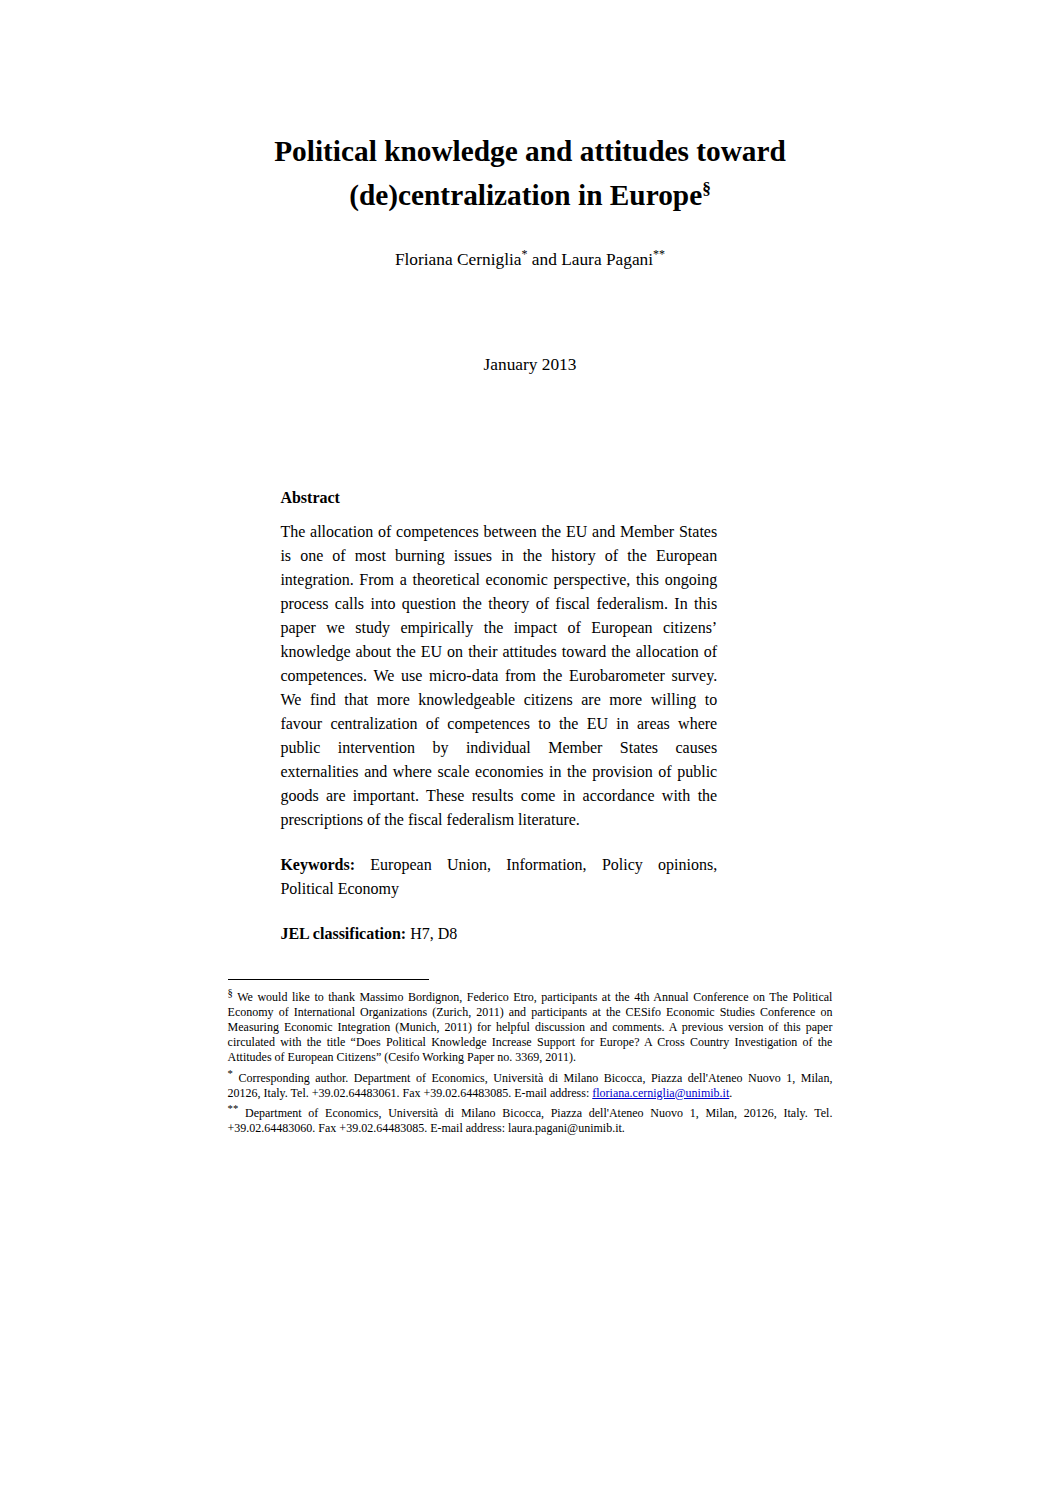Political knowledge and attitudes toward
(de)centralization in Europe§
Floriana Cerniglia* and Laura Pagani**
January 2013
Abstract
The allocation of competences between the EU and Member States is one of most burning issues in the history of the European integration. From a theoretical economic perspective, this ongoing process calls into question the theory of fiscal federalism. In this paper we study empirically the impact of European citizens’ knowledge about the EU on their attitudes toward the allocation of competences. We use micro-data from the Eurobarometer survey. We find that more knowledgeable citizens are more willing to favour centralization of competences to the EU in areas where public intervention by individual Member States causes externalities and where scale economies in the provision of public goods are important. These results come in accordance with the prescriptions of the fiscal federalism literature.
Keywords: European Union, Information, Policy opinions, Political Economy
JEL classification: H7, D8
§ We would like to thank Massimo Bordignon, Federico Etro, participants at the 4th Annual Conference on The Political Economy of International Organizations (Zurich, 2011) and participants at the CESifo Economic Studies Conference on Measuring Economic Integration (Munich, 2011) for helpful discussion and comments. A previous version of this paper circulated with the title “Does Political Knowledge Increase Support for Europe? A Cross Country Investigation of the Attitudes of European Citizens” (Cesifo Working Paper no. 3369, 2011).
* Corresponding author. Department of Economics, Università di Milano Bicocca, Piazza dell'Ateneo Nuovo 1, Milan, 20126, Italy. Tel. +39.02.64483061. Fax +39.02.64483085. E-mail address: floriana.cerniglia@unimib.it.
** Department of Economics, Università di Milano Bicocca, Piazza dell'Ateneo Nuovo 1, Milan, 20126, Italy. Tel. +39.02.64483060. Fax +39.02.64483085. E-mail address: laura.pagani@unimib.it.